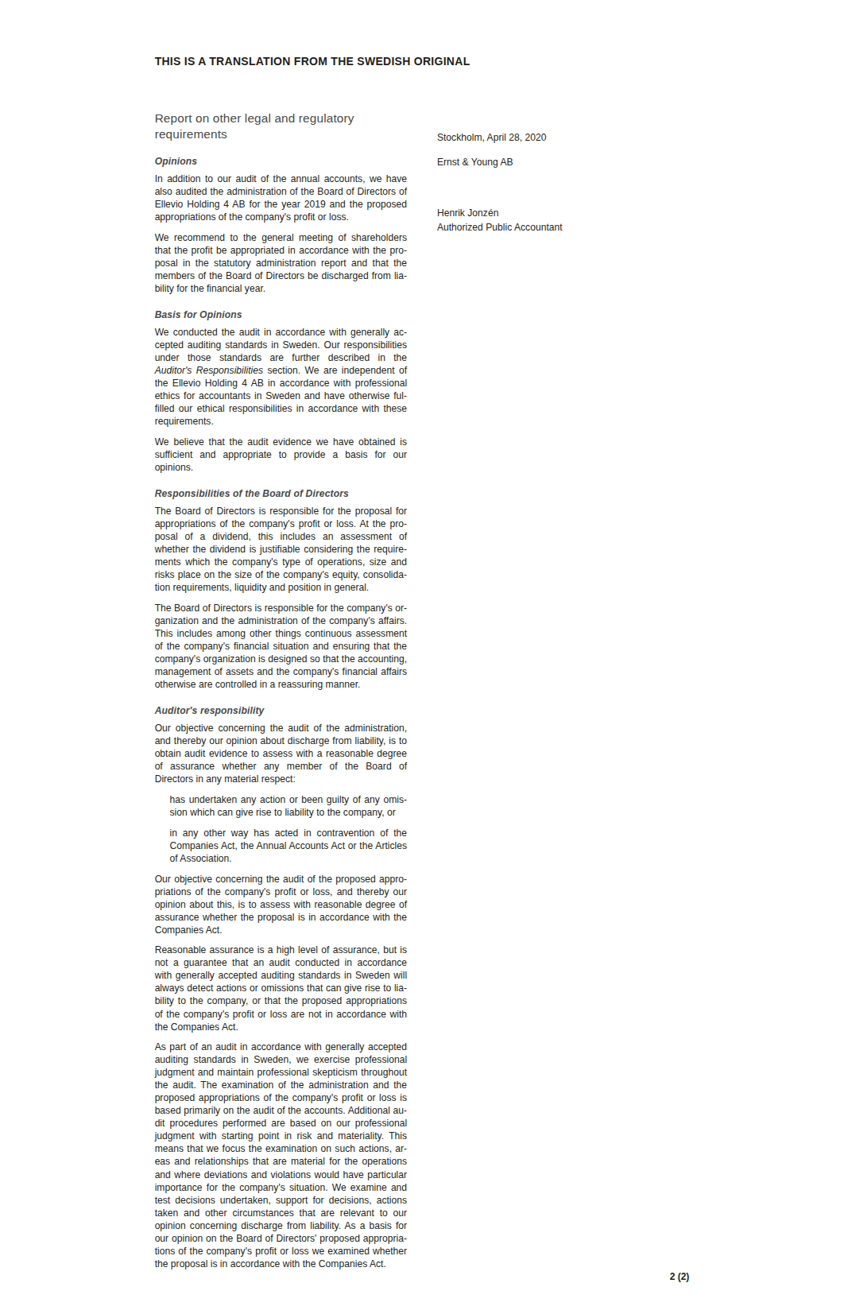THIS IS A TRANSLATION FROM THE SWEDISH ORIGINAL
Report on other legal and regulatory requirements
Opinions
In addition to our audit of the annual accounts, we have also audited the administration of the Board of Directors of Ellevio Holding 4 AB for the year 2019 and the proposed appropriations of the company's profit or loss.
We recommend to the general meeting of shareholders that the profit be appropriated in accordance with the proposal in the statutory administration report and that the members of the Board of Directors be discharged from liability for the financial year.
Basis for Opinions
We conducted the audit in accordance with generally accepted auditing standards in Sweden. Our responsibilities under those standards are further described in the Auditor's Responsibilities section. We are independent of the Ellevio Holding 4 AB in accordance with professional ethics for accountants in Sweden and have otherwise fulfilled our ethical responsibilities in accordance with these requirements.
We believe that the audit evidence we have obtained is sufficient and appropriate to provide a basis for our opinions.
Responsibilities of the Board of Directors
The Board of Directors is responsible for the proposal for appropriations of the company's profit or loss. At the proposal of a dividend, this includes an assessment of whether the dividend is justifiable considering the requirements which the company's type of operations, size and risks place on the size of the company's equity, consolidation requirements, liquidity and position in general.
The Board of Directors is responsible for the company's organization and the administration of the company's affairs. This includes among other things continuous assessment of the company's financial situation and ensuring that the company's organization is designed so that the accounting, management of assets and the company's financial affairs otherwise are controlled in a reassuring manner.
Auditor's responsibility
Our objective concerning the audit of the administration, and thereby our opinion about discharge from liability, is to obtain audit evidence to assess with a reasonable degree of assurance whether any member of the Board of Directors in any material respect:
has undertaken any action or been guilty of any omission which can give rise to liability to the company, or
in any other way has acted in contravention of the Companies Act, the Annual Accounts Act or the Articles of Association.
Our objective concerning the audit of the proposed appropriations of the company's profit or loss, and thereby our opinion about this, is to assess with reasonable degree of assurance whether the proposal is in accordance with the Companies Act.
Reasonable assurance is a high level of assurance, but is not a guarantee that an audit conducted in accordance with generally accepted auditing standards in Sweden will always detect actions or omissions that can give rise to liability to the company, or that the proposed appropriations of the company's profit or loss are not in accordance with the Companies Act.
As part of an audit in accordance with generally accepted auditing standards in Sweden, we exercise professional judgment and maintain professional skepticism throughout the audit. The examination of the administration and the proposed appropriations of the company's profit or loss is based primarily on the audit of the accounts. Additional audit procedures performed are based on our professional judgment with starting point in risk and materiality. This means that we focus the examination on such actions, areas and relationships that are material for the operations and where deviations and violations would have particular importance for the company's situation. We examine and test decisions undertaken, support for decisions, actions taken and other circumstances that are relevant to our opinion concerning discharge from liability. As a basis for our opinion on the Board of Directors' proposed appropriations of the company's profit or loss we examined whether the proposal is in accordance with the Companies Act.
Stockholm, April 28, 2020
Ernst & Young AB
Henrik Jonzén
Authorized Public Accountant
2 (2)